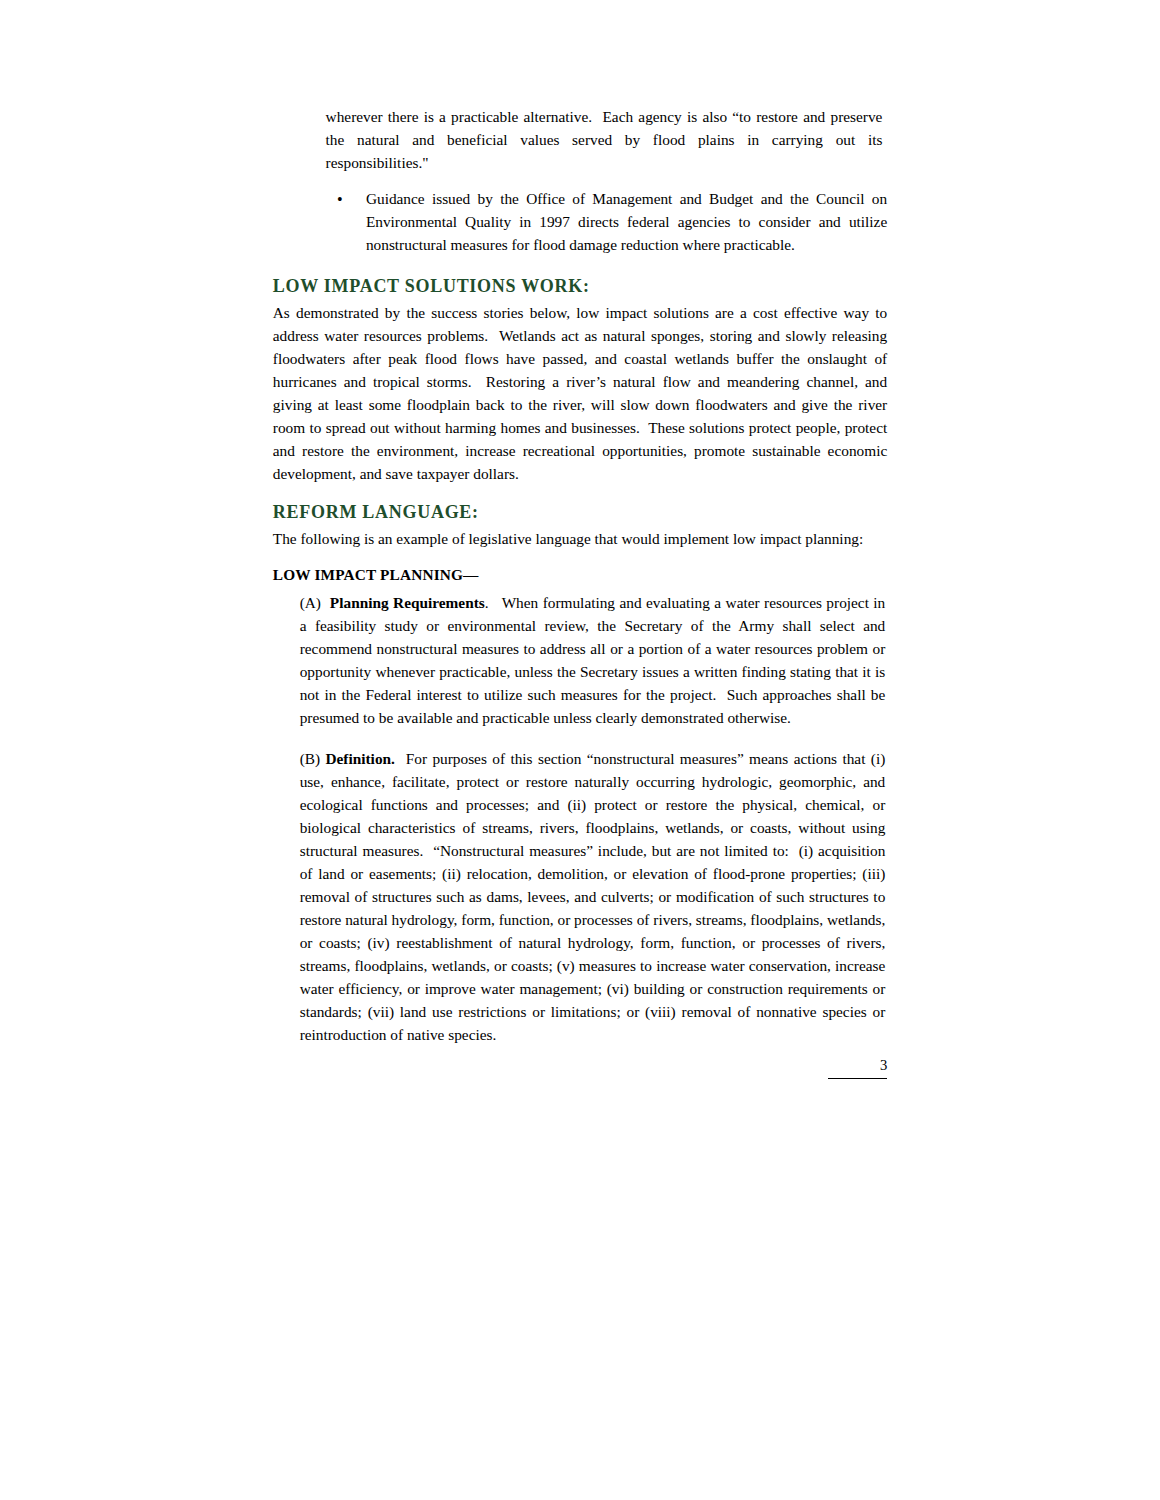wherever there is a practicable alternative. Each agency is also “to restore and preserve the natural and beneficial values served by flood plains in carrying out its responsibilities."
Guidance issued by the Office of Management and Budget and the Council on Environmental Quality in 1997 directs federal agencies to consider and utilize nonstructural measures for flood damage reduction where practicable.
Low Impact Solutions Work:
As demonstrated by the success stories below, low impact solutions are a cost effective way to address water resources problems. Wetlands act as natural sponges, storing and slowly releasing floodwaters after peak flood flows have passed, and coastal wetlands buffer the onslaught of hurricanes and tropical storms. Restoring a river’s natural flow and meandering channel, and giving at least some floodplain back to the river, will slow down floodwaters and give the river room to spread out without harming homes and businesses. These solutions protect people, protect and restore the environment, increase recreational opportunities, promote sustainable economic development, and save taxpayer dollars.
Reform Language:
The following is an example of legislative language that would implement low impact planning:
LOW IMPACT PLANNING—
(A) Planning Requirements. When formulating and evaluating a water resources project in a feasibility study or environmental review, the Secretary of the Army shall select and recommend nonstructural measures to address all or a portion of a water resources problem or opportunity whenever practicable, unless the Secretary issues a written finding stating that it is not in the Federal interest to utilize such measures for the project. Such approaches shall be presumed to be available and practicable unless clearly demonstrated otherwise.
(B) Definition. For purposes of this section “nonstructural measures” means actions that (i) use, enhance, facilitate, protect or restore naturally occurring hydrologic, geomorphic, and ecological functions and processes; and (ii) protect or restore the physical, chemical, or biological characteristics of streams, rivers, floodplains, wetlands, or coasts, without using structural measures. “Nonstructural measures” include, but are not limited to: (i) acquisition of land or easements; (ii) relocation, demolition, or elevation of flood-prone properties; (iii) removal of structures such as dams, levees, and culverts; or modification of such structures to restore natural hydrology, form, function, or processes of rivers, streams, floodplains, wetlands, or coasts; (iv) reestablishment of natural hydrology, form, function, or processes of rivers, streams, floodplains, wetlands, or coasts; (v) measures to increase water conservation, increase water efficiency, or improve water management; (vi) building or construction requirements or standards; (vii) land use restrictions or limitations; or (viii) removal of nonnative species or reintroduction of native species.
3